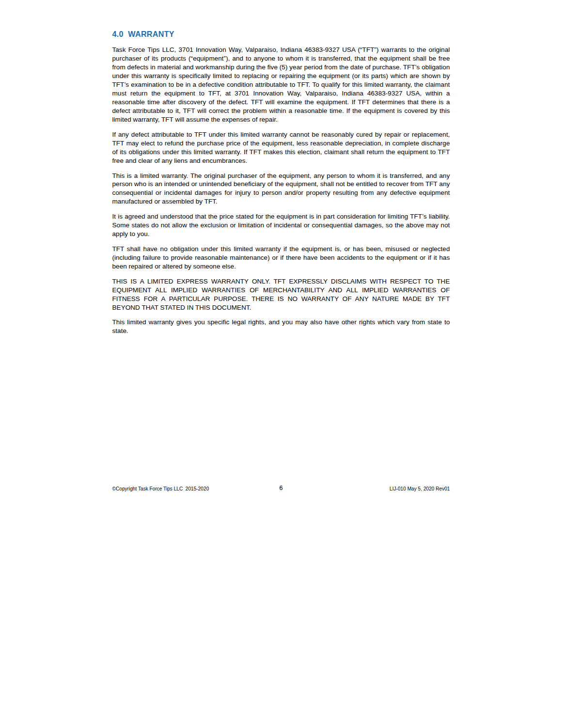4.0 WARRANTY
Task Force Tips LLC, 3701 Innovation Way, Valparaiso, Indiana 46383-9327 USA (“TFT”) warrants to the original purchaser of its products (“equipment”), and to anyone to whom it is transferred, that the equipment shall be free from defects in material and workmanship during the five (5) year period from the date of purchase. TFT’s obligation under this warranty is specifically limited to replacing or repairing the equipment (or its parts) which are shown by TFT’s examination to be in a defective condition attributable to TFT. To qualify for this limited warranty, the claimant must return the equipment to TFT, at 3701 Innovation Way, Valparaiso, Indiana 46383-9327 USA, within a reasonable time after discovery of the defect. TFT will examine the equipment. If TFT determines that there is a defect attributable to it, TFT will correct the problem within a reasonable time. If the equipment is covered by this limited warranty, TFT will assume the expenses of repair.
If any defect attributable to TFT under this limited warranty cannot be reasonably cured by repair or replacement, TFT may elect to refund the purchase price of the equipment, less reasonable depreciation, in complete discharge of its obligations under this limited warranty. If TFT makes this election, claimant shall return the equipment to TFT free and clear of any liens and encumbrances.
This is a limited warranty. The original purchaser of the equipment, any person to whom it is transferred, and any person who is an intended or unintended beneficiary of the equipment, shall not be entitled to recover from TFT any consequential or incidental damages for injury to person and/or property resulting from any defective equipment manufactured or assembled by TFT.
It is agreed and understood that the price stated for the equipment is in part consideration for limiting TFT’s liability. Some states do not allow the exclusion or limitation of incidental or consequential damages, so the above may not apply to you.
TFT shall have no obligation under this limited warranty if the equipment is, or has been, misused or neglected (including failure to provide reasonable maintenance) or if there have been accidents to the equipment or if it has been repaired or altered by someone else.
THIS IS A LIMITED EXPRESS WARRANTY ONLY. TFT EXPRESSLY DISCLAIMS WITH RESPECT TO THE EQUIPMENT ALL IMPLIED WARRANTIES OF MERCHANTABILITY AND ALL IMPLIED WARRANTIES OF FITNESS FOR A PARTICULAR PURPOSE. THERE IS NO WARRANTY OF ANY NATURE MADE BY TFT BEYOND THAT STATED IN THIS DOCUMENT.
This limited warranty gives you specific legal rights, and you may also have other rights which vary from state to state.
©Copyright Task Force Tips LLC 2015-2020 6 LIJ-010 May 5, 2020 Rev01